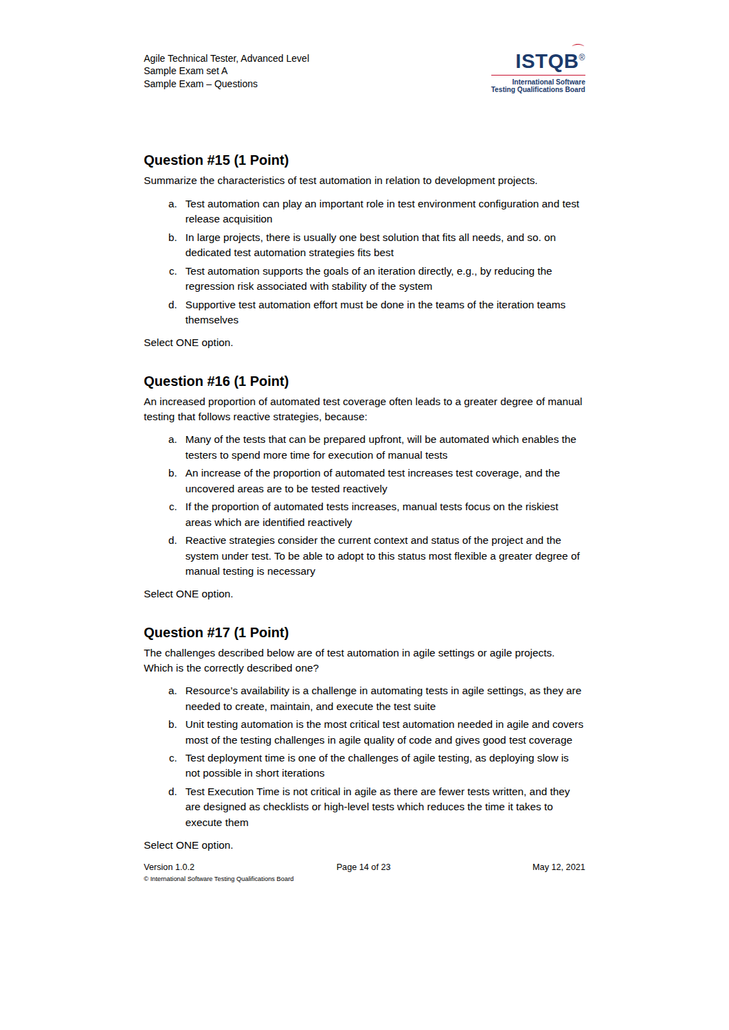Agile Technical Tester, Advanced Level
Sample Exam set A
Sample Exam – Questions
⌒
ISTQB®
International Software
Testing Qualifications Board
Question #15 (1 Point)
Summarize the characteristics of test automation in relation to development projects.
Test automation can play an important role in test environment configuration and test release acquisition
In large projects, there is usually one best solution that fits all needs, and so. on dedicated test automation strategies fits best
Test automation supports the goals of an iteration directly, e.g., by reducing the regression risk associated with stability of the system
Supportive test automation effort must be done in the teams of the iteration teams themselves
Select ONE option.
Question #16 (1 Point)
An increased proportion of automated test coverage often leads to a greater degree of manual testing that follows reactive strategies, because:
Many of the tests that can be prepared upfront, will be automated which enables the testers to spend more time for execution of manual tests
An increase of the proportion of automated test increases test coverage, and the uncovered areas are to be tested reactively
If the proportion of automated tests increases, manual tests focus on the riskiest areas which are identified reactively
Reactive strategies consider the current context and status of the project and the system under test. To be able to adopt to this status most flexible a greater degree of manual testing is necessary
Select ONE option.
Question #17 (1 Point)
The challenges described below are of test automation in agile settings or agile projects. Which is the correctly described one?
Resource’s availability is a challenge in automating tests in agile settings, as they are needed to create, maintain, and execute the test suite
Unit testing automation is the most critical test automation needed in agile and covers most of the testing challenges in agile quality of code and gives good test coverage
Test deployment time is one of the challenges of agile testing, as deploying slow is not possible in short iterations
Test Execution Time is not critical in agile as there are fewer tests written, and they are designed as checklists or high-level tests which reduces the time it takes to execute them
Select ONE option.
Version 1.0.2
Page 14 of 23
May 12, 2021
© International Software Testing Qualifications Board